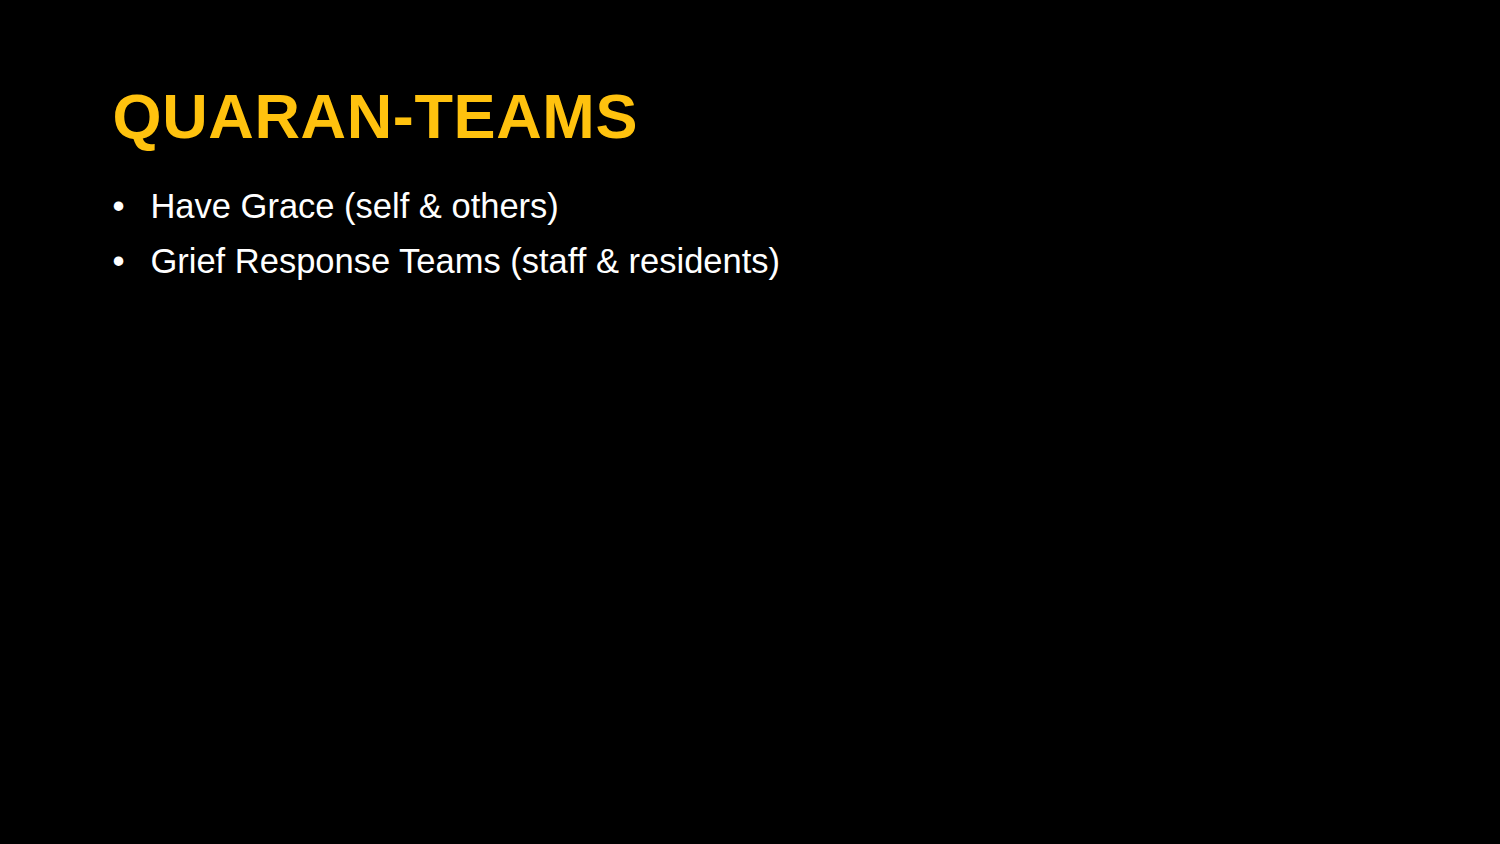QUARAN-TEAMS
Have Grace (self & others)
Grief Response Teams (staff & residents)